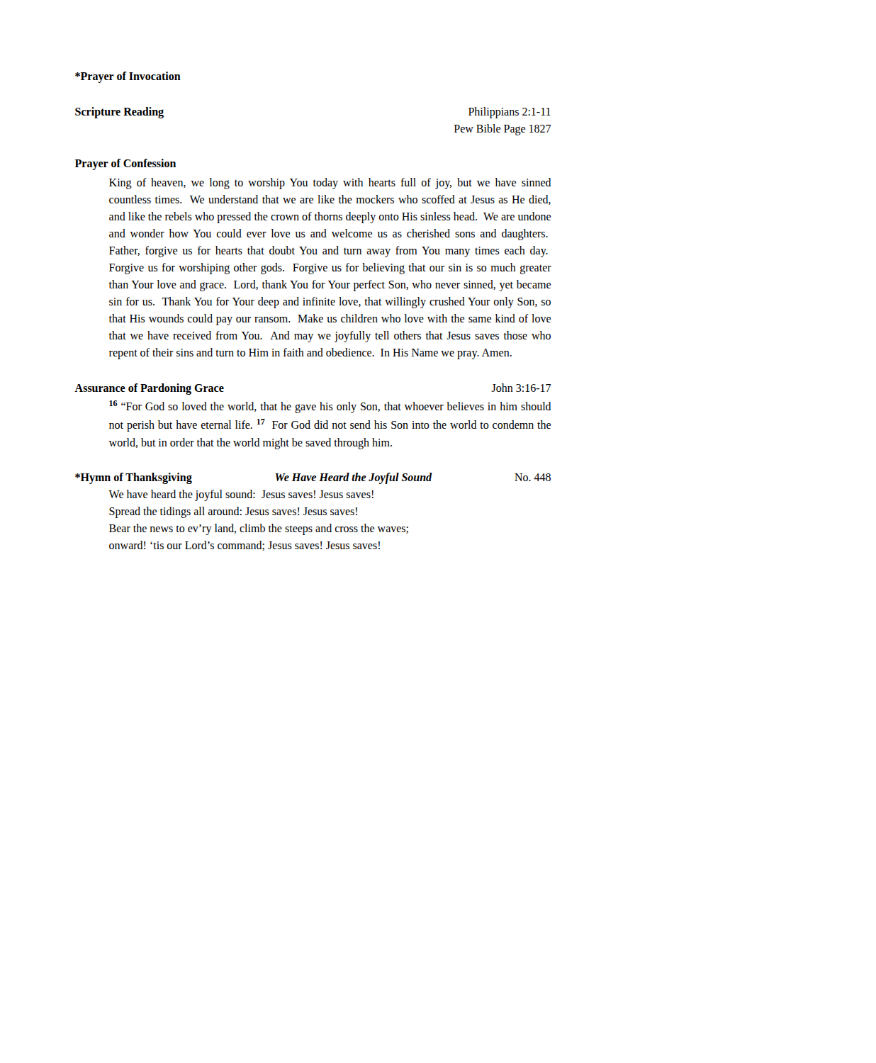*Prayer of Invocation
Scripture Reading Philippians 2:1-11
Pew Bible Page 1827
Prayer of Confession
King of heaven, we long to worship You today with hearts full of joy, but we have sinned countless times. We understand that we are like the mockers who scoffed at Jesus as He died, and like the rebels who pressed the crown of thorns deeply onto His sinless head. We are undone and wonder how You could ever love us and welcome us as cherished sons and daughters. Father, forgive us for hearts that doubt You and turn away from You many times each day. Forgive us for worshiping other gods. Forgive us for believing that our sin is so much greater than Your love and grace. Lord, thank You for Your perfect Son, who never sinned, yet became sin for us. Thank You for Your deep and infinite love, that willingly crushed Your only Son, so that His wounds could pay our ransom. Make us children who love with the same kind of love that we have received from You. And may we joyfully tell others that Jesus saves those who repent of their sins and turn to Him in faith and obedience. In His Name we pray. Amen.
Assurance of Pardoning Grace John 3:16-17
16 “For God so loved the world, that he gave his only Son, that whoever believes in him should not perish but have eternal life. 17 For God did not send his Son into the world to condemn the world, but in order that the world might be saved through him.
*Hymn of Thanksgiving We Have Heard the Joyful Sound No. 448
We have heard the joyful sound: Jesus saves! Jesus saves!
Spread the tidings all around: Jesus saves! Jesus saves!
Bear the news to ev’ry land, climb the steeps and cross the waves;
onward! ‘tis our Lord’s command; Jesus saves! Jesus saves!